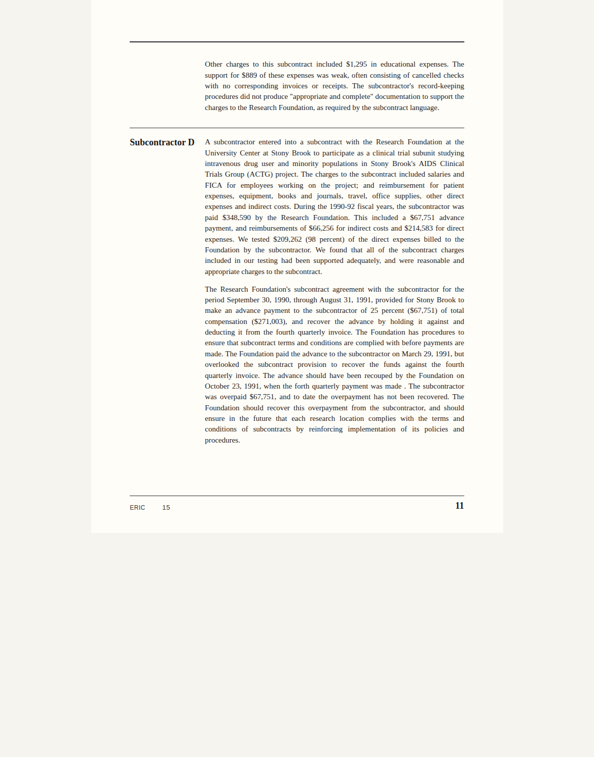Other charges to this subcontract included $1,295 in educational expenses. The support for $889 of these expenses was weak, often consisting of cancelled checks with no corresponding invoices or receipts. The subcontractor's record-keeping procedures did not produce "appropriate and complete" documentation to support the charges to the Research Foundation, as required by the subcontract language.
Subcontractor D
A subcontractor entered into a subcontract with the Research Foundation at the University Center at Stony Brook to participate as a clinical trial subunit studying intravenous drug user and minority populations in Stony Brook's AIDS Clinical Trials Group (ACTG) project. The charges to the subcontract included salaries and FICA for employees working on the project; and reimbursement for patient expenses, equipment, books and journals, travel, office supplies, other direct expenses and indirect costs. During the 1990-92 fiscal years, the subcontractor was paid $348,590 by the Research Foundation. This included a $67,751 advance payment, and reimbursements of $66,256 for indirect costs and $214,583 for direct expenses. We tested $209,262 (98 percent) of the direct expenses billed to the Foundation by the subcontractor. We found that all of the subcontract charges included in our testing had been supported adequately, and were reasonable and appropriate charges to the subcontract.
The Research Foundation's subcontract agreement with the subcontractor for the period September 30, 1990, through August 31, 1991, provided for Stony Brook to make an advance payment to the subcontractor of 25 percent ($67,751) of total compensation ($271,003), and recover the advance by holding it against and deducting it from the fourth quarterly invoice. The Foundation has procedures to ensure that subcontract terms and conditions are complied with before payments are made. The Foundation paid the advance to the subcontractor on March 29, 1991, but overlooked the subcontract provision to recover the funds against the fourth quarterly invoice. The advance should have been recouped by the Foundation on October 23, 1991, when the forth quarterly payment was made . The subcontractor was overpaid $67,751, and to date the overpayment has not been recovered. The Foundation should recover this overpayment from the subcontractor, and should ensure in the future that each research location complies with the terms and conditions of subcontracts by reinforcing implementation of its policies and procedures.
ERIC15
11